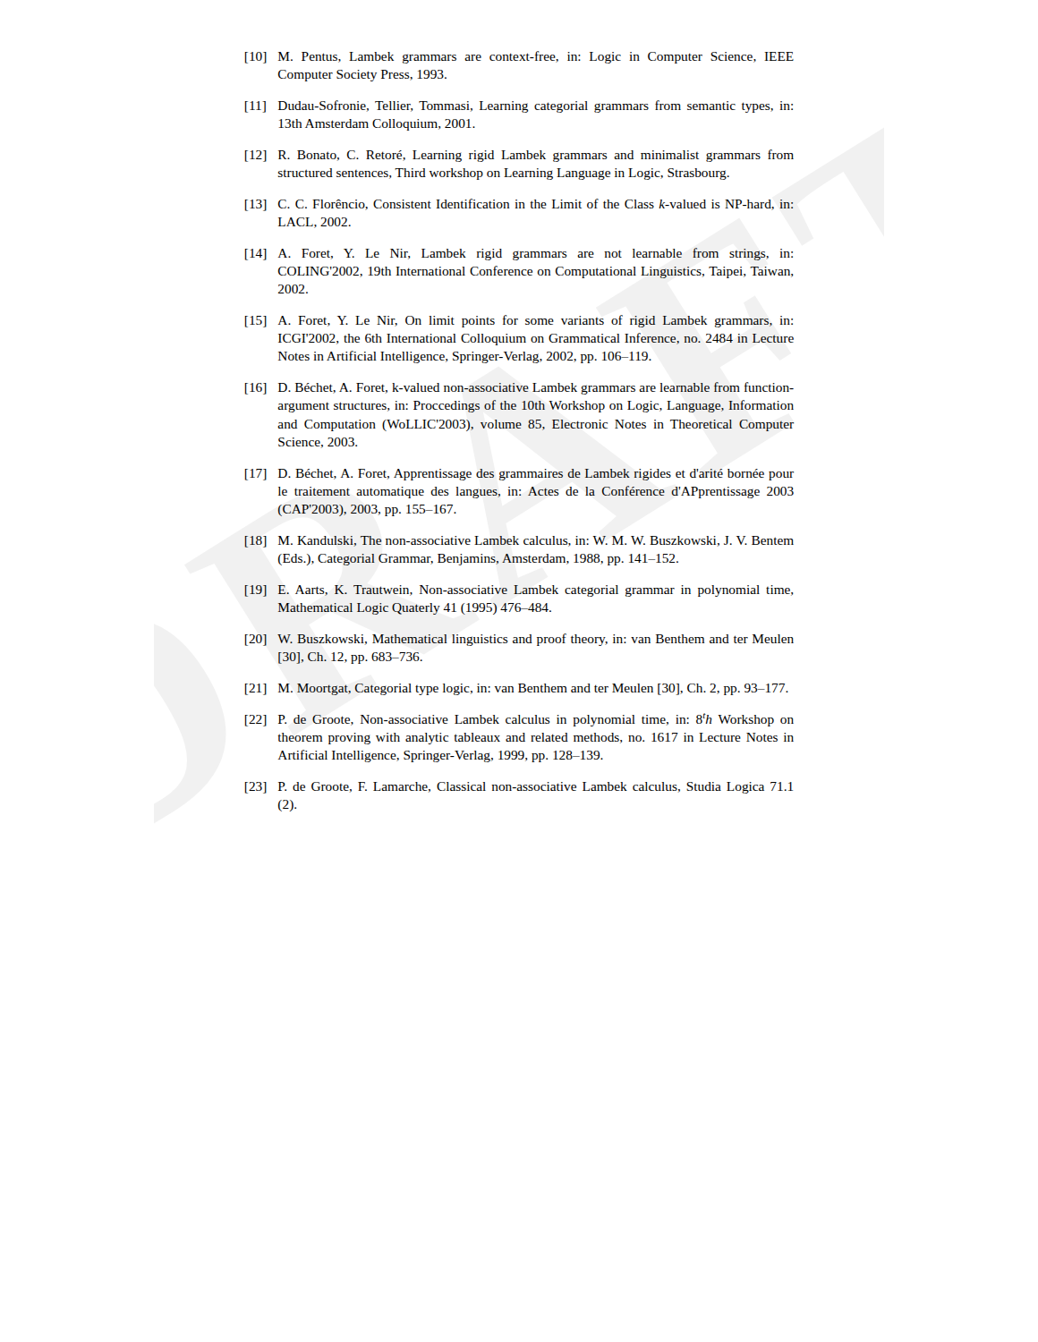DRAFT
[10] M. Pentus, Lambek grammars are context-free, in: Logic in Computer Science, IEEE Computer Society Press, 1993.
[11] Dudau-Sofronie, Tellier, Tommasi, Learning categorial grammars from semantic types, in: 13th Amsterdam Colloquium, 2001.
[12] R. Bonato, C. Retoré, Learning rigid Lambek grammars and minimalist grammars from structured sentences, Third workshop on Learning Language in Logic, Strasbourg.
[13] C. C. Florêncio, Consistent Identification in the Limit of the Class k-valued is NP-hard, in: LACL, 2002.
[14] A. Foret, Y. Le Nir, Lambek rigid grammars are not learnable from strings, in: COLING'2002, 19th International Conference on Computational Linguistics, Taipei, Taiwan, 2002.
[15] A. Foret, Y. Le Nir, On limit points for some variants of rigid Lambek grammars, in: ICGI'2002, the 6th International Colloquium on Grammatical Inference, no. 2484 in Lecture Notes in Artificial Intelligence, Springer-Verlag, 2002, pp. 106–119.
[16] D. Béchet, A. Foret, k-valued non-associative Lambek grammars are learnable from function-argument structures, in: Proccedings of the 10th Workshop on Logic, Language, Information and Computation (WoLLIC'2003), volume 85, Electronic Notes in Theoretical Computer Science, 2003.
[17] D. Béchet, A. Foret, Apprentissage des grammaires de Lambek rigides et d'arité bornée pour le traitement automatique des langues, in: Actes de la Conférence d'APprentissage 2003 (CAP'2003), 2003, pp. 155–167.
[18] M. Kandulski, The non-associative Lambek calculus, in: W. M. W. Buszkowski, J. V. Bentem (Eds.), Categorial Grammar, Benjamins, Amsterdam, 1988, pp. 141–152.
[19] E. Aarts, K. Trautwein, Non-associative Lambek categorial grammar in polynomial time, Mathematical Logic Quaterly 41 (1995) 476–484.
[20] W. Buszkowski, Mathematical linguistics and proof theory, in: van Benthem and ter Meulen [30], Ch. 12, pp. 683–736.
[21] M. Moortgat, Categorial type logic, in: van Benthem and ter Meulen [30], Ch. 2, pp. 93–177.
[22] P. de Groote, Non-associative Lambek calculus in polynomial time, in: 8th Workshop on theorem proving with analytic tableaux and related methods, no. 1617 in Lecture Notes in Artificial Intelligence, Springer-Verlag, 1999, pp. 128–139.
[23] P. de Groote, F. Lamarche, Classical non-associative Lambek calculus, Studia Logica 71.1 (2).